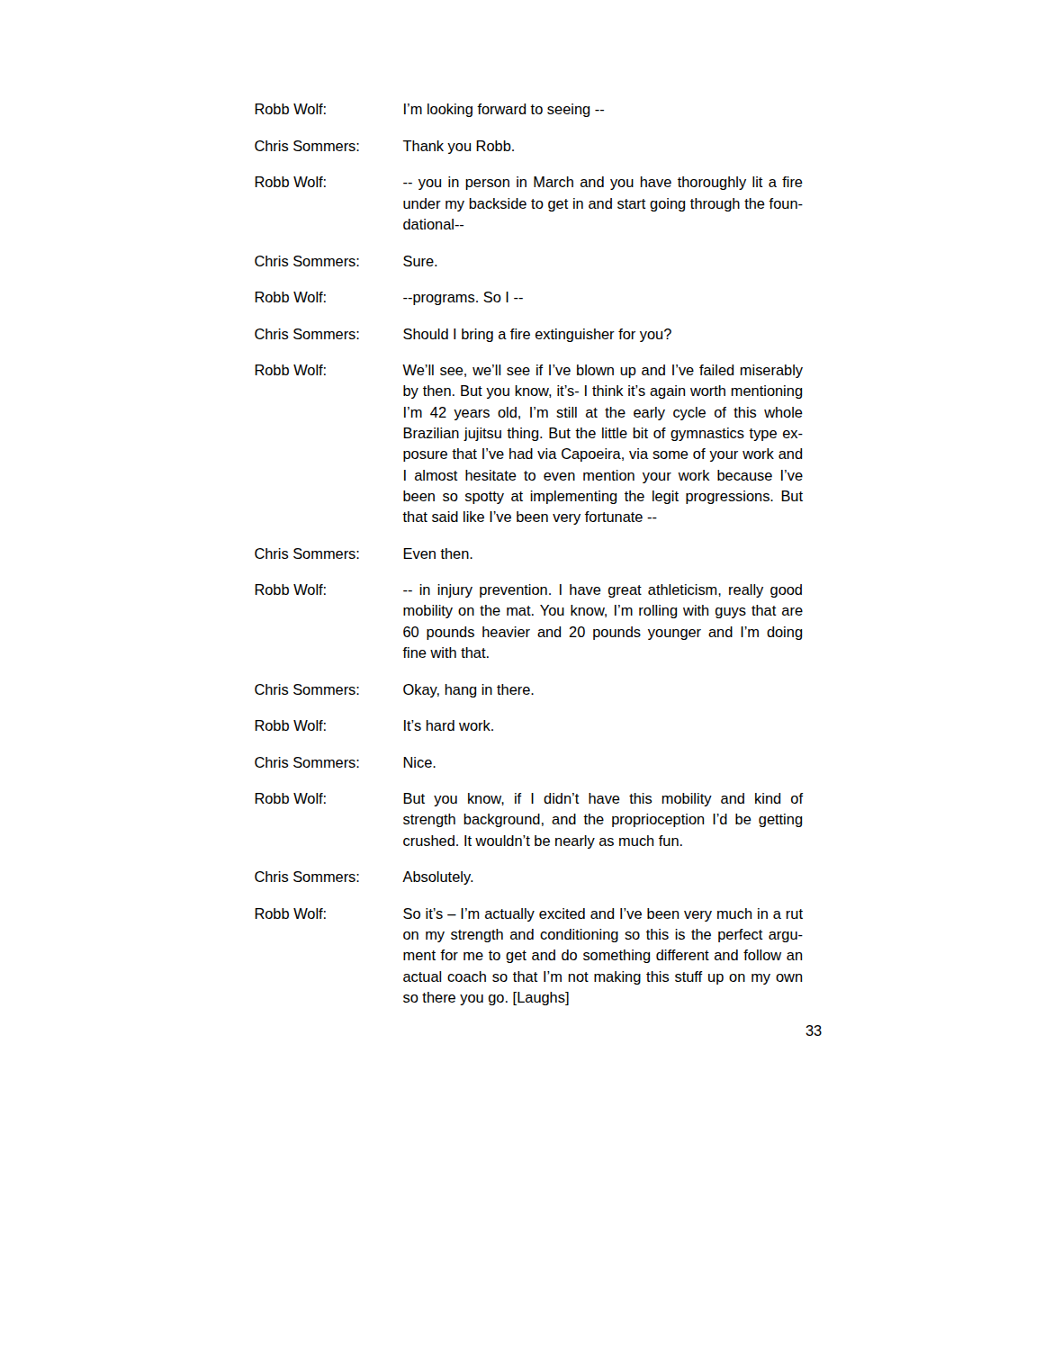| Robb Wolf: | I’m looking forward to seeing -- |
| Chris Sommers: | Thank you Robb. |
| Robb Wolf: | -- you in person in March and you have thoroughly lit a fire under my backside to get in and start going through the foundational-- |
| Chris Sommers: | Sure. |
| Robb Wolf: | --programs. So I -- |
| Chris Sommers: | Should I bring a fire extinguisher for you? |
| Robb Wolf: | We’ll see, we’ll see if I’ve blown up and I’ve failed miserably by then. But you know, it’s- I think it’s again worth mentioning I’m 42 years old, I’m still at the early cycle of this whole Brazilian jujitsu thing. But the little bit of gymnastics type exposure that I’ve had via Capoeira, via some of your work and I almost hesitate to even mention your work because I’ve been so spotty at implementing the legit progressions. But that said like I’ve been very fortunate -- |
| Chris Sommers: | Even then. |
| Robb Wolf: | -- in injury prevention. I have great athleticism, really good mobility on the mat. You know, I’m rolling with guys that are 60 pounds heavier and 20 pounds younger and I’m doing fine with that. |
| Chris Sommers: | Okay, hang in there. |
| Robb Wolf: | It’s hard work. |
| Chris Sommers: | Nice. |
| Robb Wolf: | But you know, if I didn’t have this mobility and kind of strength background, and the proprioception I’d be getting crushed. It wouldn’t be nearly as much fun. |
| Chris Sommers: | Absolutely. |
| Robb Wolf: | So it’s – I’m actually excited and I’ve been very much in a rut on my strength and conditioning so this is the perfect argument for me to get and do something different and follow an actual coach so that I’m not making this stuff up on my own so there you go. [Laughs] |
33